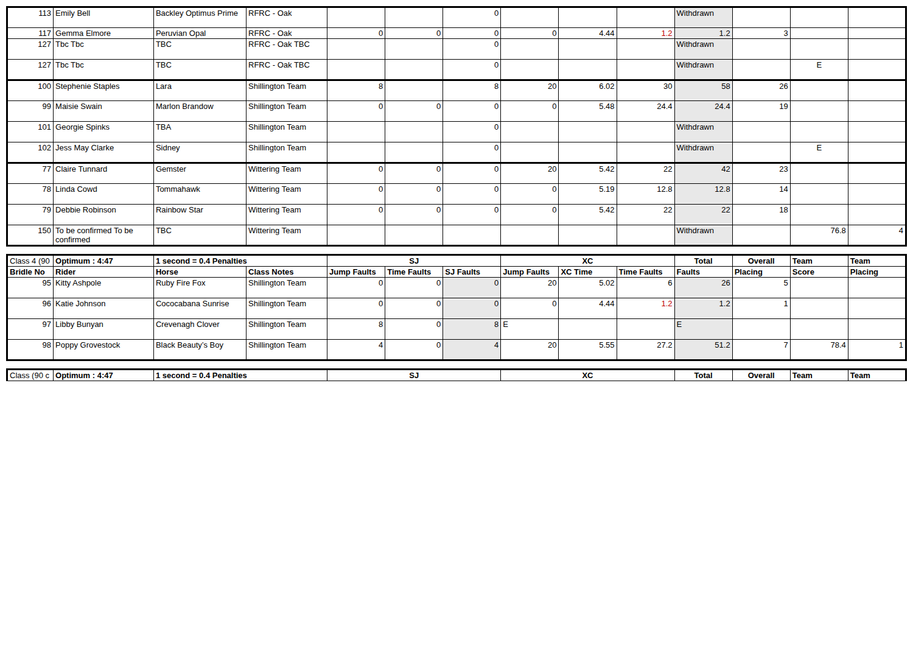| 113 | Emily Bell | Backley Optimus Prime | RFRC - Oak | | | 0 | | | | Withdrawn | | | |
| 117 | Gemma Elmore | Peruvian Opal | RFRC - Oak | 0 | 0 | 0 | 0 | 4.44 | 1.2 | 1.2 | 3 | | |
| 127 | Tbc Tbc | TBC | RFRC - Oak TBC | | | 0 | | | | Withdrawn | | | |
| 127 | Tbc Tbc | TBC | RFRC - Oak TBC | | | 0 | | | | Withdrawn | | E | |
| 100 | Stephenie Staples | Lara | Shillington Team | 8 | | 8 | 20 | 6.02 | 30 | 58 | 26 | | |
| 99 | Maisie Swain | Marlon Brandow | Shillington Team | 0 | 0 | 0 | 0 | 5.48 | 24.4 | 24.4 | 19 | | |
| 101 | Georgie Spinks | TBA | Shillington Team | | | 0 | | | | Withdrawn | | | |
| 102 | Jess May Clarke | Sidney | Shillington Team | | | 0 | | | | Withdrawn | | E | |
| 77 | Claire Tunnard | Gemster | Wittering Team | 0 | 0 | 0 | 20 | 5.42 | 22 | 42 | 23 | | |
| 78 | Linda Cowd | Tommahawk | Wittering Team | 0 | 0 | 0 | 0 | 5.19 | 12.8 | 12.8 | 14 | | |
| 79 | Debbie Robinson | Rainbow Star | Wittering Team | 0 | 0 | 0 | 0 | 5.42 | 22 | 22 | 18 | | |
| 150 | To be confirmed To be confirmed | TBC | Wittering Team | | | | | | | Withdrawn | | 76.8 | 4 |
| Class 4 (90 | Optimum : 4:47 | 1 second = 0.4 Penalties | SJ | XC | Total | Overall | Team | Team |
| Bridle No | Rider | Horse | Class Notes | Jump Faults | Time Faults | SJ Faults | Jump Faults | XC Time | Time Faults | Faults | Placing | Score | Placing |
| 95 | Kitty Ashpole | Ruby Fire Fox | Shillington Team | 0 | 0 | 0 | 20 | 5.02 | 6 | 26 | 5 | | |
| 96 | Katie Johnson | Cococabana Sunrise | Shillington Team | 0 | 0 | 0 | 0 | 4.44 | 1.2 | 1.2 | 1 | | |
| 97 | Libby Bunyan | Crevenagh Clover | Shillington Team | 8 | 0 | 8 | E | | | E | | | |
| 98 | Poppy Grovestock | Black Beauty’s Boy | Shillington Team | 4 | 0 | 4 | 20 | 5.55 | 27.2 | 51.2 | 7 | 78.4 | 1 |
| Class (90 c | Optimum : 4:47 | 1 second = 0.4 Penalties | SJ | XC | Total | Overall | Team | Team |